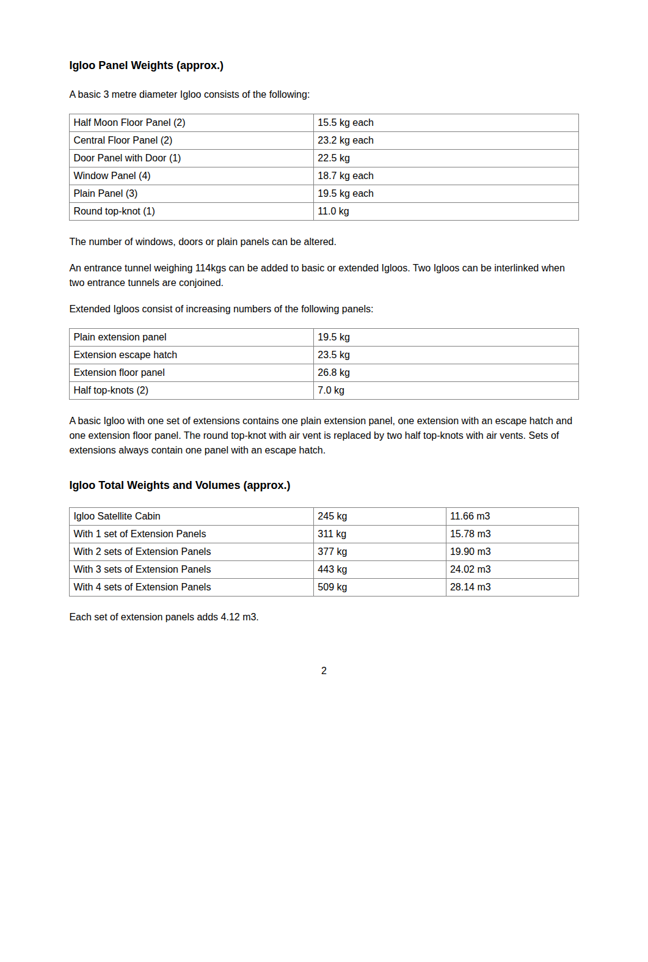Igloo Panel Weights (approx.)
A basic 3 metre diameter Igloo consists of the following:
| Half Moon Floor Panel (2) | 15.5 kg each |
| Central Floor Panel (2) | 23.2 kg each |
| Door Panel with Door (1) | 22.5 kg |
| Window Panel (4) | 18.7 kg each |
| Plain Panel (3) | 19.5 kg each |
| Round top-knot (1) | 11.0 kg |
The number of windows, doors or plain panels can be altered.
An entrance tunnel weighing 114kgs can be added to basic or extended Igloos. Two Igloos can be interlinked when two entrance tunnels are conjoined.
Extended Igloos consist of increasing numbers of the following panels:
| Plain extension panel | 19.5 kg |
| Extension escape hatch | 23.5 kg |
| Extension floor panel | 26.8 kg |
| Half top-knots (2) | 7.0 kg |
A basic Igloo with one set of extensions contains one plain extension panel, one extension with an escape hatch and one extension floor panel. The round top-knot with air vent is replaced by two half top-knots with air vents. Sets of extensions always contain one panel with an escape hatch.
Igloo Total Weights and Volumes (approx.)
| Igloo Satellite Cabin | 245 kg | 11.66 m3 |
| With 1 set of Extension Panels | 311 kg | 15.78 m3 |
| With 2 sets of Extension Panels | 377 kg | 19.90 m3 |
| With 3 sets of Extension Panels | 443 kg | 24.02 m3 |
| With 4 sets of Extension Panels | 509 kg | 28.14 m3 |
Each set of extension panels adds 4.12 m3.
2